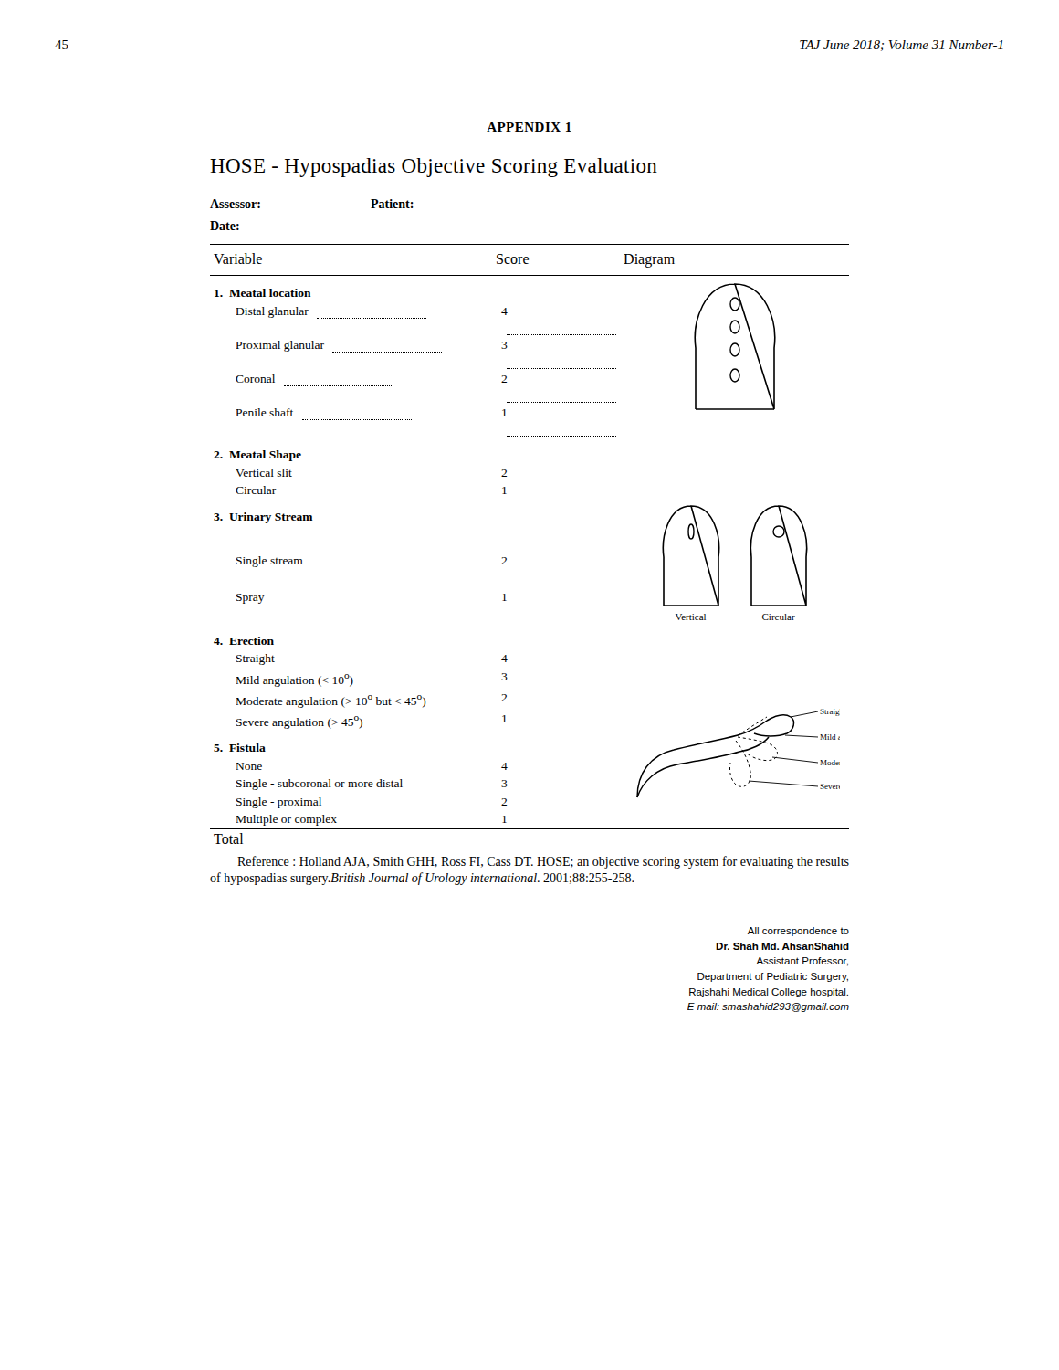45 TAJ June 2018; Volume 31 Number-1
APPENDIX 1
HOSE - Hypospadias Objective Scoring Evaluation
Assessor: Patient:
Date:
| Variable | Score | Diagram |
| --- | --- | --- |
| 1. Meatal location | | |
| Distal glanular | 4 |
| Proximal glanular | 3 |
| Coronal | 2 |
| Penile shaft | 1 |
| 2. Meatal Shape | | |
| Vertical slit | 2 | |
| Circular | 1 | |
| 3. Urinary Stream | | Vertical Circular |
| Single stream | 2 |
| Spray | 1 |
| 4. Erection | | |
| Straight | 4 | |
| Mild angulation (< 10 o ) | 3 | |
| Moderate angulation (> 10 o but < 45 o ) | 2 | Straight Mild angulation Moderate angulation Severe angulation |
| Severe angulation (> 45 o ) | 1 |
| 5. Fistula | |
| None | 4 |
| Single - subcoronal or more distal | 3 |
| Single - proximal | 2 |
| Multiple or complex | 1 | |
| Total | | |
Reference : Holland AJA, Smith GHH, Ross FI, Cass DT. HOSE; an objective scoring system for evaluating the results of hypospadias surgery.British Journal of Urology international. 2001;88:255-258.
All correspondence to
Dr. Shah Md. AhsanShahid
Assistant Professor,
Department of Pediatric Surgery,
Rajshahi Medical College hospital.
E mail: smashahid293@gmail.com